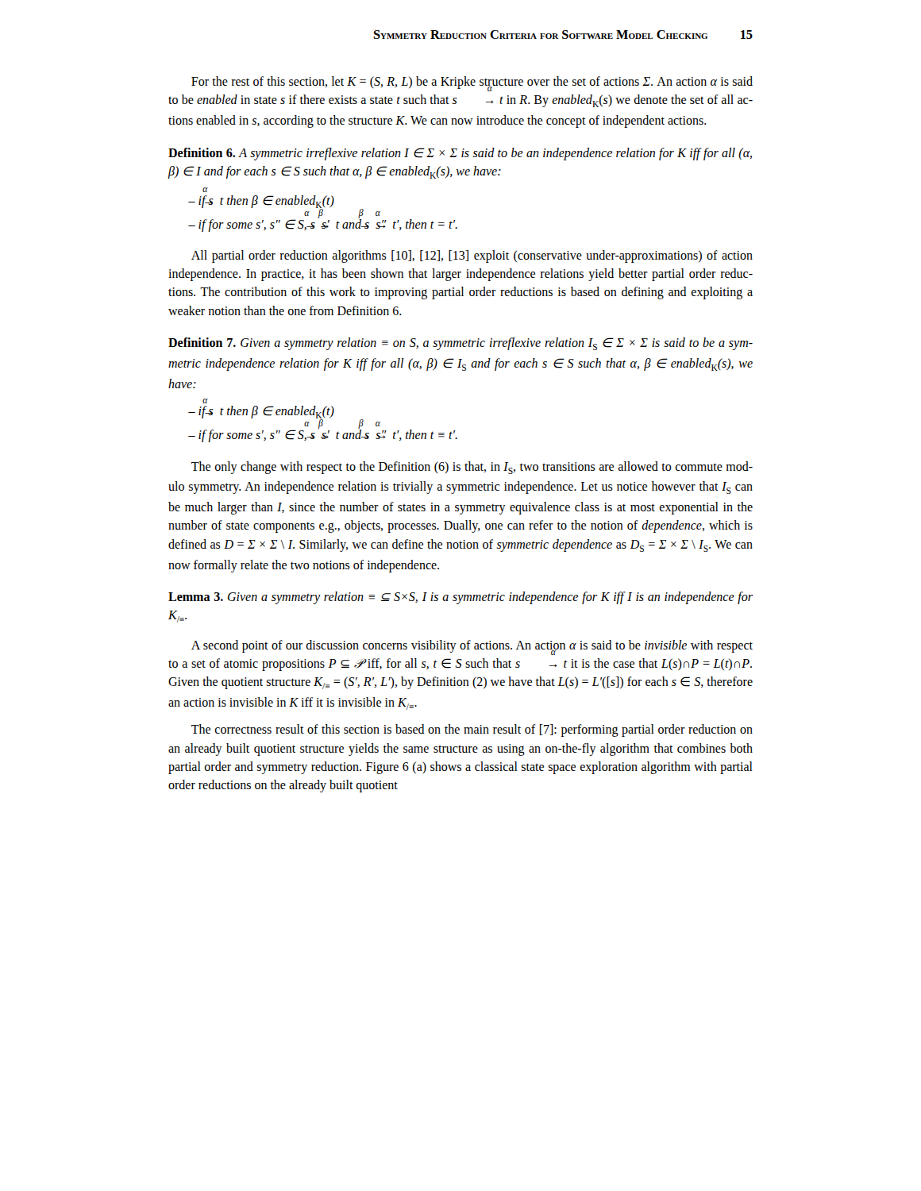Symmetry Reduction Criteria for Software Model Checking 15
For the rest of this section, let K = (S, R, L) be a Kripke structure over the set of actions Σ. An action α is said to be enabled in state s if there exists a state t such that s α→ t in R. By enabledK(s) we denote the set of all actions enabled in s, according to the structure K. We can now introduce the concept of independent actions.
Definition 6. A symmetric irreflexive relation I ∈ Σ × Σ is said to be an independence relation for K iff for all (α, β) ∈ I and for each s ∈ S such that α, β ∈ enabledK(s), we have:
if s α→ t then β ∈ enabledK(t)
if for some s′, s″ ∈ S, s α→ s′ β→ t and s β→ s″ α→ t′, then t = t′.
All partial order reduction algorithms [10], [12], [13] exploit (conservative under-approximations) of action independence. In practice, it has been shown that larger independence relations yield better partial order reductions. The contribution of this work to improving partial order reductions is based on defining and exploiting a weaker notion than the one from Definition 6.
Definition 7. Given a symmetry relation ≡ on S, a symmetric irreflexive relation IS ∈ Σ × Σ is said to be a symmetric independence relation for K iff for all (α, β) ∈ IS and for each s ∈ S such that α, β ∈ enabledK(s), we have:
if s α→ t then β ∈ enabledK(t)
if for some s′, s″ ∈ S, s α→ s′ β→ t and s β→ s″ α→ t′, then t ≡ t′.
The only change with respect to the Definition (6) is that, in IS, two transitions are allowed to commute modulo symmetry. An independence relation is trivially a symmetric independence. Let us notice however that IS can be much larger than I, since the number of states in a symmetry equivalence class is at most exponential in the number of state components e.g., objects, processes. Dually, one can refer to the notion of dependence, which is defined as D = Σ × Σ \ I. Similarly, we can define the notion of symmetric dependence as DS = Σ × Σ \ IS. We can now formally relate the two notions of independence.
Lemma 3. Given a symmetry relation ≡ ⊆ S×S, I is a symmetric independence for K iff I is an independence for K/≡.
A second point of our discussion concerns visibility of actions. An action α is said to be invisible with respect to a set of atomic propositions P ⊆ 𝒫 iff, for all s, t ∈ S such that s α→ t it is the case that L(s)∩P = L(t)∩P. Given the quotient structure K/≡ = (S′, R′, L′), by Definition (2) we have that L(s) = L′([s]) for each s ∈ S, therefore an action is invisible in K iff it is invisible in K/≡.
The correctness result of this section is based on the main result of [7]: performing partial order reduction on an already built quotient structure yields the same structure as using an on-the-fly algorithm that combines both partial order and symmetry reduction. Figure 6 (a) shows a classical state space exploration algorithm with partial order reductions on the already built quotient